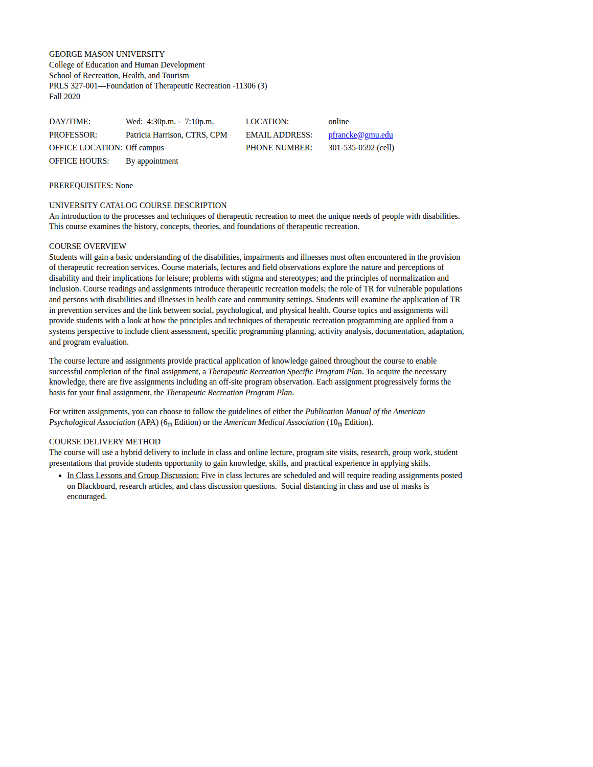GEORGE MASON UNIVERSITY
College of Education and Human Development
School of Recreation, Health, and Tourism
PRLS 327-001—Foundation of Therapeutic Recreation -11306 (3)
Fall 2020
| DAY/TIME: | Wed: 4:30p.m. - 7:10p.m. | LOCATION: | online |
| PROFESSOR: | Patricia Harrison, CTRS, CPM | EMAIL ADDRESS: | pfrancke@gmu.edu |
| OFFICE LOCATION: | Off campus | PHONE NUMBER: | 301-535-0592 (cell) |
| OFFICE HOURS: | By appointment |
PREREQUISITES: None
University Catalog Course Description
An introduction to the processes and techniques of therapeutic recreation to meet the unique needs of people with disabilities. This course examines the history, concepts, theories, and foundations of therapeutic recreation.
Course Overview
Students will gain a basic understanding of the disabilities, impairments and illnesses most often encountered in the provision of therapeutic recreation services. Course materials, lectures and field observations explore the nature and perceptions of disability and their implications for leisure; problems with stigma and stereotypes; and the principles of normalization and inclusion. Course readings and assignments introduce therapeutic recreation models; the role of TR for vulnerable populations and persons with disabilities and illnesses in health care and community settings. Students will examine the application of TR in prevention services and the link between social, psychological, and physical health. Course topics and assignments will provide students with a look at how the principles and techniques of therapeutic recreation programming are applied from a systems perspective to include client assessment, specific programming planning, activity analysis, documentation, adaptation, and program evaluation.
The course lecture and assignments provide practical application of knowledge gained throughout the course to enable successful completion of the final assignment, a Therapeutic Recreation Specific Program Plan. To acquire the necessary knowledge, there are five assignments including an off-site program observation. Each assignment progressively forms the basis for your final assignment, the Therapeutic Recreation Program Plan.
For written assignments, you can choose to follow the guidelines of either the Publication Manual of the American Psychological Association (APA) (6th Edition) or the American Medical Association (10th Edition).
Course Delivery Method
The course will use a hybrid delivery to include in class and online lecture, program site visits, research, group work, student presentations that provide students opportunity to gain knowledge, skills, and practical experience in applying skills.
In Class Lessons and Group Discussion: Five in class lectures are scheduled and will require reading assignments posted on Blackboard, research articles, and class discussion questions. Social distancing in class and use of masks is encouraged.